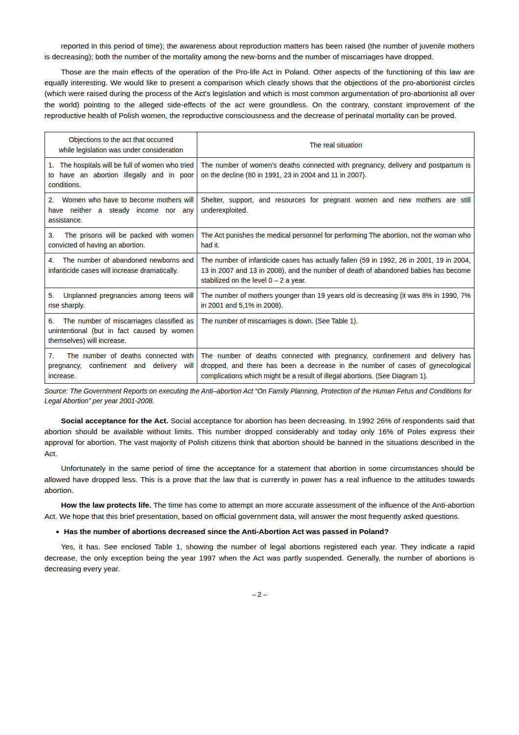reported in this period of time); the awareness about reproduction matters has been raised (the number of juvenile mothers is decreasing); both the number of the mortality among the new-borns and the number of miscarriages have dropped.
Those are the main effects of the operation of the Pro-life Act in Poland. Other aspects of the functioning of this law are equally interesting. We would like to present a comparison which clearly shows that the objections of the pro-abortionist circles (which were raised during the process of the Act's legislation and which is most common argumentation of pro-abortionist all over the world) pointing to the alleged side-effects of the act were groundless. On the contrary, constant improvement of the reproductive health of Polish women, the reproductive consciousness and the decrease of perinatal mortality can be proved.
| Objections to the act that occurred while legislation was under consideration | The real situation |
| --- | --- |
| 1. The hospitals will be full of women who tried to have an abortion illegally and in poor conditions. | The number of women's deaths connected with pregnancy, delivery and postpartum is on the decline (80 in 1991, 23 in 2004 and 11 in 2007). |
| 2. Women who have to become mothers will have neither a steady income nor any assistance. | Shelter, support, and resources for pregnant women and new mothers are still underexploited. |
| 3. The prisons will be packed with women convicted of having an abortion. | The Act punishes the medical personnel for performing The abortion, not the woman who had it. |
| 4. The number of abandoned newborns and infanticide cases will increase dramatically. | The number of infanticide cases has actually fallen (59 in 1992, 26 in 2001, 19 in 2004, 13 in 2007 and 13 in 2008), and the number of death of abandoned babies has become stabilized on the level 0 – 2 a year. |
| 5. Unplanned pregnancies among teens will rise sharply. | The number of mothers younger than 19 years old is decreasing (it was 8% in 1990, 7% in 2001 and 5,1% in 2008). |
| 6. The number of miscarriages classified as unintentional (but in fact caused by women themselves) will increase. | The number of miscarriages is down. (See Table 1). |
| 7. The number of deaths connected with pregnancy, confinement and delivery will increase. | The number of deaths connected with pregnancy, confinement and delivery has dropped, and there has been a decrease in the number of cases of gynecological complications which might be a result of illegal abortions. (See Diagram 1). |
Source: The Government Reports on executing the Anti–abortion Act “On Family Planning, Protection of the Human Fetus and Conditions for Legal Abortion” per year 2001-2008.
Social acceptance for the Act. Social acceptance for abortion has been decreasing. In 1992 26% of respondents said that abortion should be available without limits. This number dropped considerably and today only 16% of Poles express their approval for abortion. The vast majority of Polish citizens think that abortion should be banned in the situations described in the Act.
Unfortunately in the same period of time the acceptance for a statement that abortion in some circumstances should be allowed have dropped less. This is a prove that the law that is currently in power has a real influence to the attitudes towards abortion.
How the law protects life. The time has come to attempt an more accurate assessment of the influence of the Anti-abortion Act. We hope that this brief presentation, based on official government data, will answer the most frequently asked questions.
Has the number of abortions decreased since the Anti-Abortion Act was passed in Poland?
Yes, it has. See enclosed Table 1, showing the number of legal abortions registered each year. They indicate a rapid decrease, the only exception being the year 1997 when the Act was partly suspended. Generally, the number of abortions is decreasing every year.
– 2 –